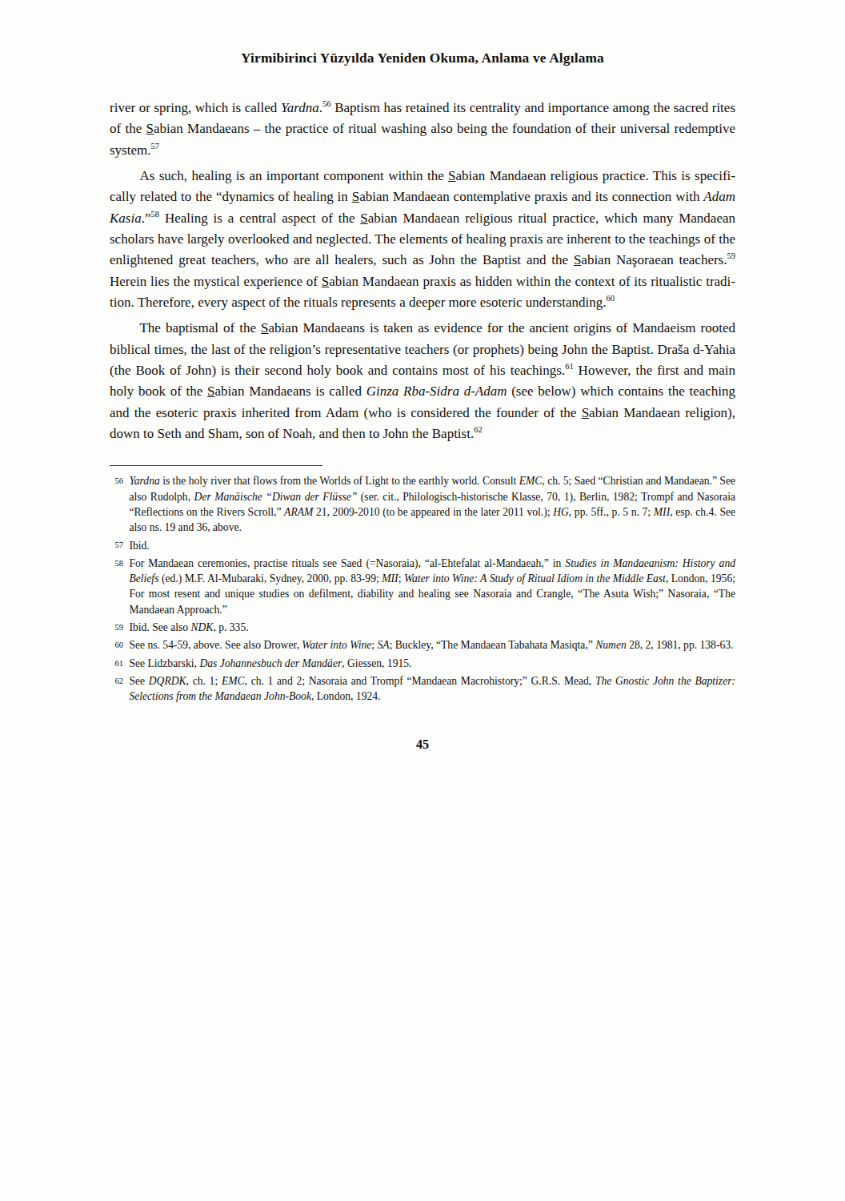Yirmibirinci Yüzyılda Yeniden Okuma, Anlama ve Algılama
river or spring, which is called Yardna.56 Baptism has retained its centrality and importance among the sacred rites of the Sabian Mandaeans – the practice of ritual washing also being the foundation of their universal redemptive system.57
As such, healing is an important component within the Sabian Mandaean religious practice. This is specifically related to the “dynamics of healing in Sabian Mandaean contemplative praxis and its connection with Adam Kasia.”58 Healing is a central aspect of the Sabian Mandaean religious ritual practice, which many Mandaean scholars have largely overlooked and neglected. The elements of healing praxis are inherent to the teachings of the enlightened great teachers, who are all healers, such as John the Baptist and the Sabian Naşoraean teachers.59 Herein lies the mystical experience of Sabian Mandaean praxis as hidden within the context of its ritualistic tradition. Therefore, every aspect of the rituals represents a deeper more esoteric understanding.60
The baptismal of the Sabian Mandaeans is taken as evidence for the ancient origins of Mandaeism rooted biblical times, the last of the religion’s representative teachers (or prophets) being John the Baptist. Draša d-Yahia (the Book of John) is their second holy book and contains most of his teachings.61 However, the first and main holy book of the Sabian Mandaeans is called Ginza Rba-Sidra d-Adam (see below) which contains the teaching and the esoteric praxis inherited from Adam (who is considered the founder of the Sabian Mandaean religion), down to Seth and Sham, son of Noah, and then to John the Baptist.62
56 Yardna is the holy river that flows from the Worlds of Light to the earthly world. Consult EMC, ch. 5; Saed “Christian and Mandaean.” See also Rudolph, Der Manäische “Diwan der Flüsse” (ser. cit., Philologisch-historische Klasse, 70, 1), Berlin, 1982; Trompf and Nasoraia “Reflections on the Rivers Scroll,” ARAM 21, 2009-2010 (to be appeared in the later 2011 vol.); HG, pp. 5ff., p. 5 n. 7; MII, esp. ch.4. See also ns. 19 and 36, above.
57 Ibid.
58 For Mandaean ceremonies, practise rituals see Saed (=Nasoraia), “al-Ehtefalat al-Mandaeah,” in Studies in Mandaeanism: History and Beliefs (ed.) M.F. Al-Mubaraki, Sydney, 2000, pp. 83-99; MII; Water into Wine: A Study of Ritual Idiom in the Middle East, London, 1956; For most resent and unique studies on defilment, diability and healing see Nasoraia and Crangle, “The Asuta Wish;” Nasoraia, “The Mandaean Approach.”
59 Ibid. See also NDK, p. 335.
60 See ns. 54-59, above. See also Drower, Water into Wine; SA; Buckley, “The Mandaean Tabahata Masiqta,” Numen 28, 2, 1981, pp. 138-63.
61 See Lidzbarski, Das Johannesbuch der Mandäer, Giessen, 1915.
62 See DQRDK, ch. 1; EMC, ch. 1 and 2; Nasoraia and Trompf “Mandaean Macrohistory;” G.R.S. Mead, The Gnostic John the Baptizer: Selections from the Mandaean John-Book, London, 1924.
45